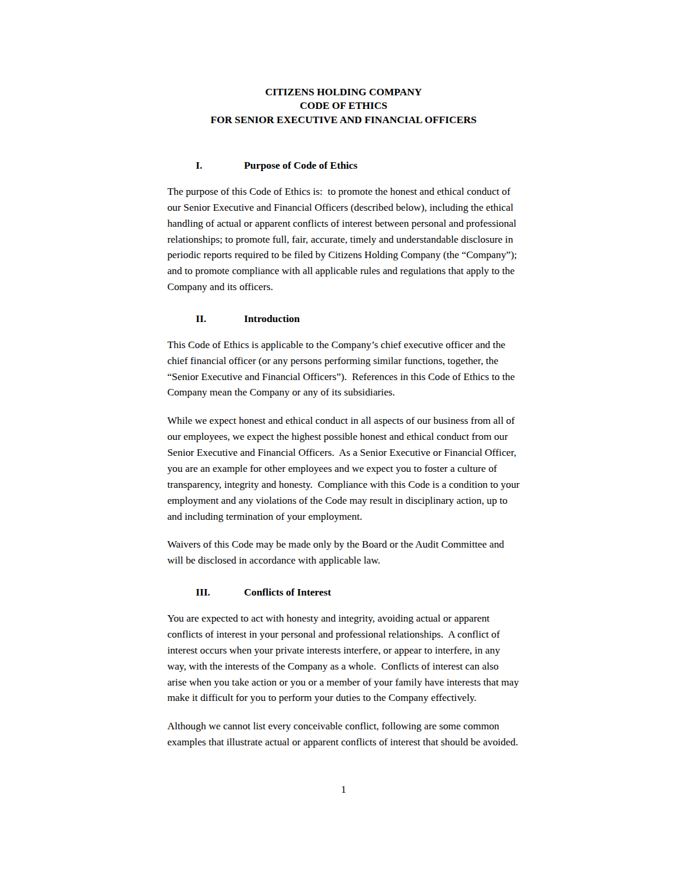CITIZENS HOLDING COMPANY CODE OF ETHICS FOR SENIOR EXECUTIVE AND FINANCIAL OFFICERS
I. Purpose of Code of Ethics
The purpose of this Code of Ethics is: to promote the honest and ethical conduct of our Senior Executive and Financial Officers (described below), including the ethical handling of actual or apparent conflicts of interest between personal and professional relationships; to promote full, fair, accurate, timely and understandable disclosure in periodic reports required to be filed by Citizens Holding Company (the “Company”); and to promote compliance with all applicable rules and regulations that apply to the Company and its officers.
II. Introduction
This Code of Ethics is applicable to the Company’s chief executive officer and the chief financial officer (or any persons performing similar functions, together, the “Senior Executive and Financial Officers”). References in this Code of Ethics to the Company mean the Company or any of its subsidiaries.
While we expect honest and ethical conduct in all aspects of our business from all of our employees, we expect the highest possible honest and ethical conduct from our Senior Executive and Financial Officers. As a Senior Executive or Financial Officer, you are an example for other employees and we expect you to foster a culture of transparency, integrity and honesty. Compliance with this Code is a condition to your employment and any violations of the Code may result in disciplinary action, up to and including termination of your employment.
Waivers of this Code may be made only by the Board or the Audit Committee and will be disclosed in accordance with applicable law.
III. Conflicts of Interest
You are expected to act with honesty and integrity, avoiding actual or apparent conflicts of interest in your personal and professional relationships. A conflict of interest occurs when your private interests interfere, or appear to interfere, in any way, with the interests of the Company as a whole. Conflicts of interest can also arise when you take action or you or a member of your family have interests that may make it difficult for you to perform your duties to the Company effectively.
Although we cannot list every conceivable conflict, following are some common examples that illustrate actual or apparent conflicts of interest that should be avoided.
1